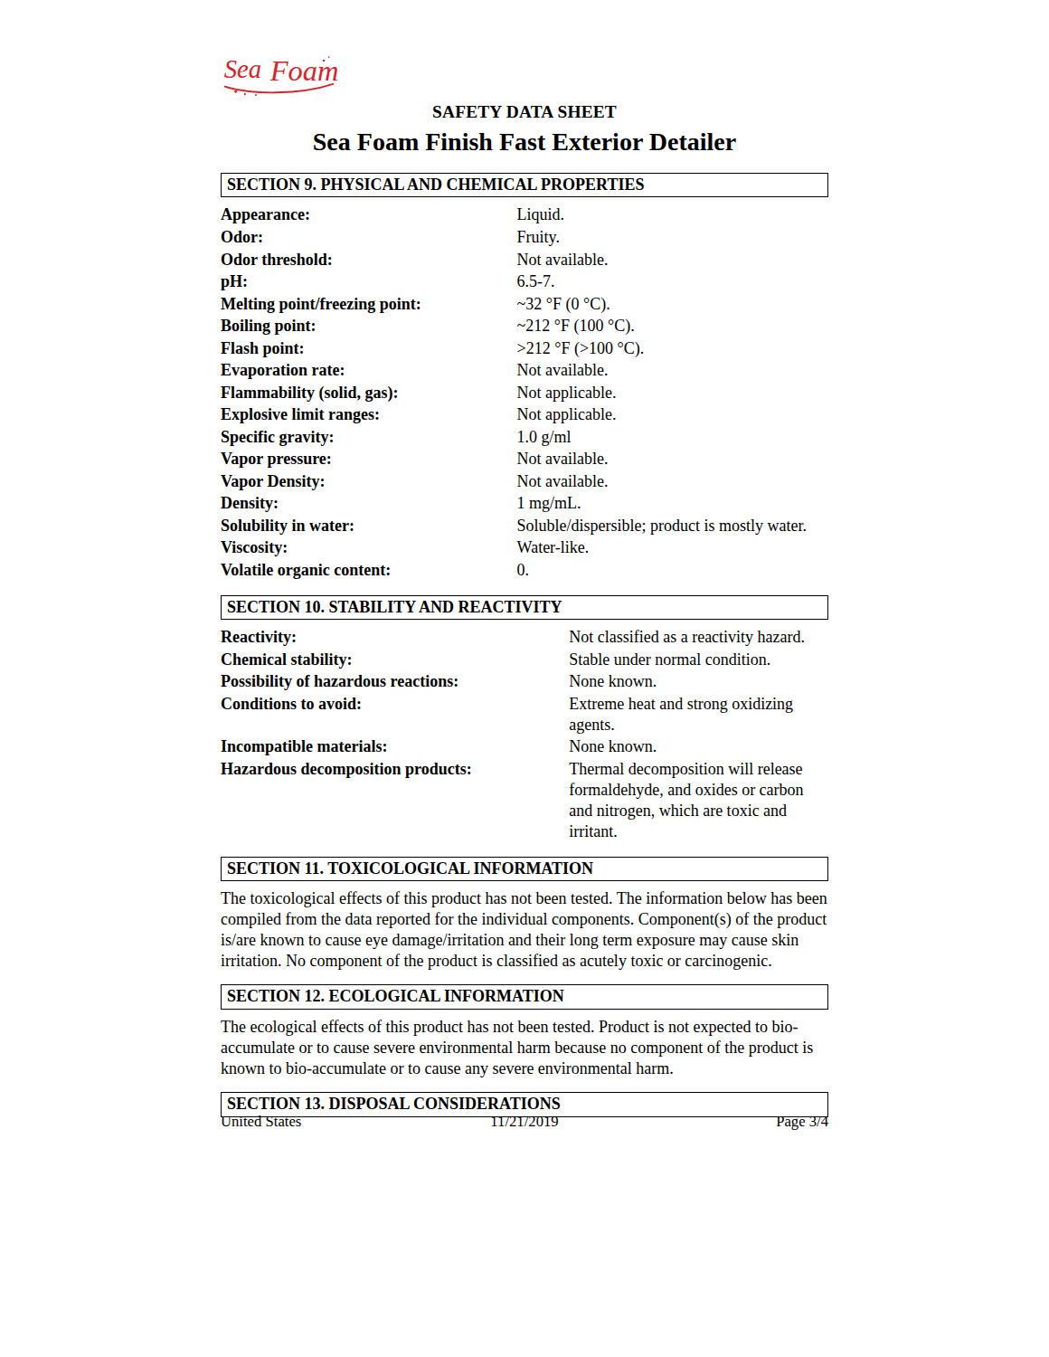Sea Foam
SAFETY DATA SHEET
Sea Foam Finish Fast Exterior Detailer
SECTION 9. PHYSICAL AND CHEMICAL PROPERTIES
| Appearance: | Liquid. |
| Odor: | Fruity. |
| Odor threshold: | Not available. |
| pH: | 6.5-7. |
| Melting point/freezing point: | ~32 °F (0 °C). |
| Boiling point: | ~212 °F (100 °C). |
| Flash point: | >212 °F (>100 °C). |
| Evaporation rate: | Not available. |
| Flammability (solid, gas): | Not applicable. |
| Explosive limit ranges: | Not applicable. |
| Specific gravity: | 1.0 g/ml |
| Vapor pressure: | Not available. |
| Vapor Density: | Not available. |
| Density: | 1 mg/mL. |
| Solubility in water: | Soluble/dispersible; product is mostly water. |
| Viscosity: | Water-like. |
| Volatile organic content: | 0. |
SECTION 10. STABILITY AND REACTIVITY
| Reactivity: | Not classified as a reactivity hazard. |
| Chemical stability: | Stable under normal condition. |
| Possibility of hazardous reactions: | None known. |
| Conditions to avoid: | Extreme heat and strong oxidizing agents. |
| Incompatible materials: | None known. |
| Hazardous decomposition products: | Thermal decomposition will release formaldehyde, and oxides or carbon and nitrogen, which are toxic and irritant. |
SECTION 11. TOXICOLOGICAL INFORMATION
The toxicological effects of this product has not been tested. The information below has been compiled from the data reported for the individual components. Component(s) of the product is/are known to cause eye damage/irritation and their long term exposure may cause skin irritation. No component of the product is classified as acutely toxic or carcinogenic.
SECTION 12. ECOLOGICAL INFORMATION
The ecological effects of this product has not been tested. Product is not expected to bio-accumulate or to cause severe environmental harm because no component of the product is known to bio-accumulate or to cause any severe environmental harm.
SECTION 13. DISPOSAL CONSIDERATIONS
United States
11/21/2019
Page 3/4